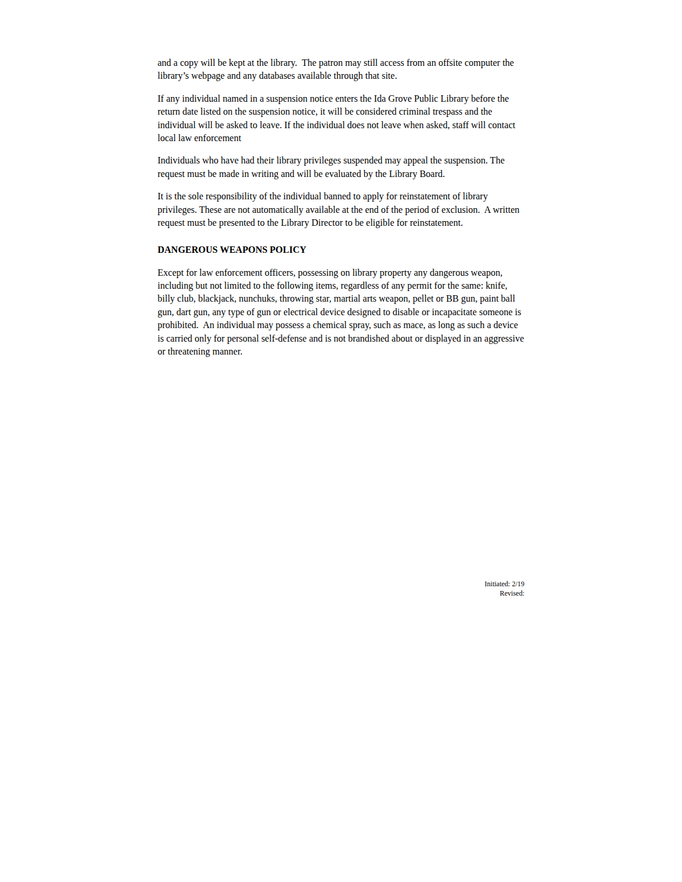and a copy will be kept at the library. The patron may still access from an offsite computer the library’s webpage and any databases available through that site.
If any individual named in a suspension notice enters the Ida Grove Public Library before the return date listed on the suspension notice, it will be considered criminal trespass and the individual will be asked to leave. If the individual does not leave when asked, staff will contact local law enforcement
Individuals who have had their library privileges suspended may appeal the suspension. The request must be made in writing and will be evaluated by the Library Board.
It is the sole responsibility of the individual banned to apply for reinstatement of library privileges. These are not automatically available at the end of the period of exclusion. A written request must be presented to the Library Director to be eligible for reinstatement.
DANGEROUS WEAPONS POLICY
Except for law enforcement officers, possessing on library property any dangerous weapon, including but not limited to the following items, regardless of any permit for the same: knife, billy club, blackjack, nunchuks, throwing star, martial arts weapon, pellet or BB gun, paint ball gun, dart gun, any type of gun or electrical device designed to disable or incapacitate someone is prohibited. An individual may possess a chemical spray, such as mace, as long as such a device is carried only for personal self-defense and is not brandished about or displayed in an aggressive or threatening manner.
Initiated: 2/19
Revised: